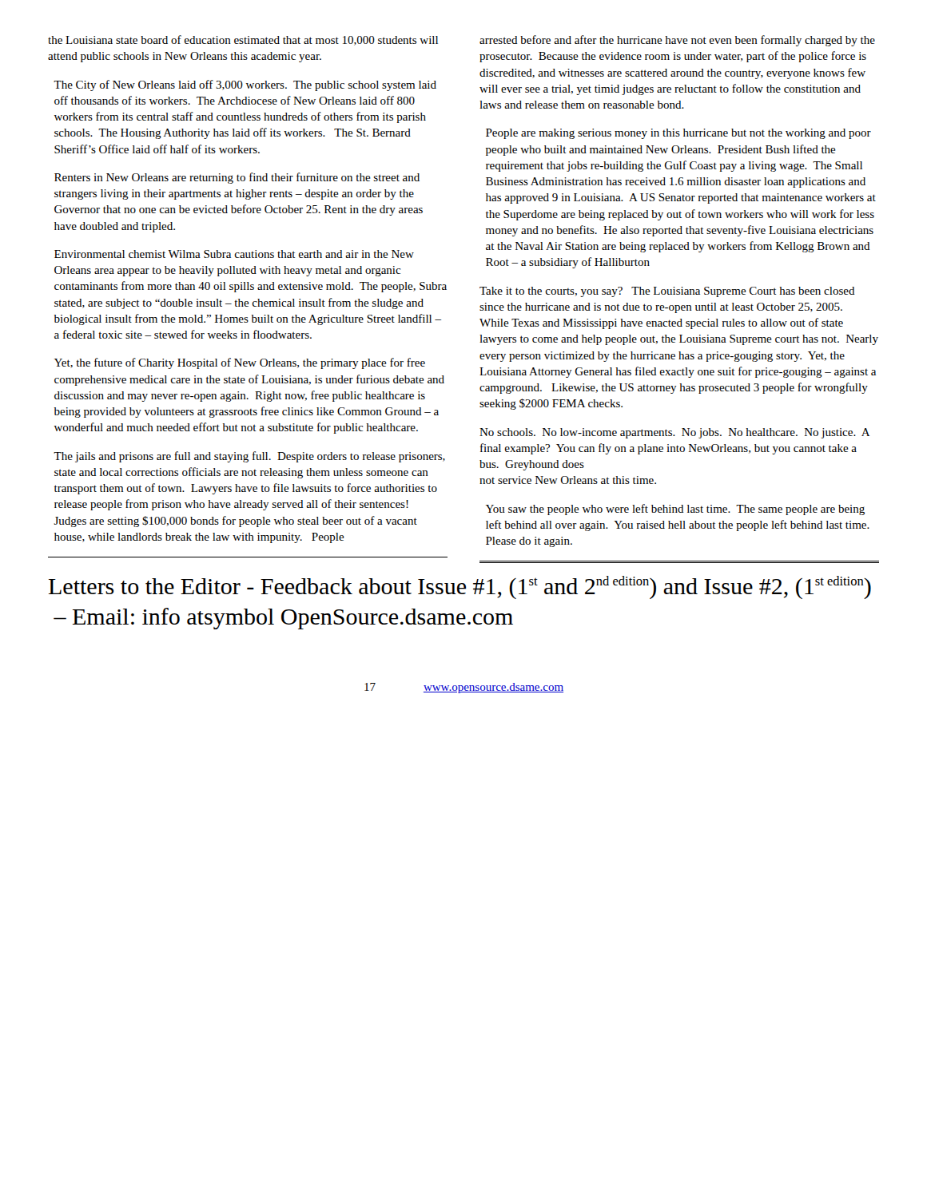the Louisiana state board of education estimated that at most 10,000 students will attend public schools in New Orleans this academic year.
The City of New Orleans laid off 3,000 workers. The public school system laid off thousands of its workers. The Archdiocese of New Orleans laid off 800 workers from its central staff and countless hundreds of others from its parish schools. The Housing Authority has laid off its workers. The St. Bernard Sheriff’s Office laid off half of its workers.
Renters in New Orleans are returning to find their furniture on the street and strangers living in their apartments at higher rents – despite an order by the Governor that no one can be evicted before October 25. Rent in the dry areas have doubled and tripled.
Environmental chemist Wilma Subra cautions that earth and air in the New Orleans area appear to be heavily polluted with heavy metal and organic contaminants from more than 40 oil spills and extensive mold. The people, Subra stated, are subject to “double insult – the chemical insult from the sludge and biological insult from the mold.” Homes built on the Agriculture Street landfill – a federal toxic site – stewed for weeks in floodwaters.
Yet, the future of Charity Hospital of New Orleans, the primary place for free comprehensive medical care in the state of Louisiana, is under furious debate and discussion and may never re-open again. Right now, free public healthcare is being provided by volunteers at grassroots free clinics like Common Ground – a wonderful and much needed effort but not a substitute for public healthcare.
The jails and prisons are full and staying full. Despite orders to release prisoners, state and local corrections officials are not releasing them unless someone can transport them out of town. Lawyers have to file lawsuits to force authorities to release people from prison who have already served all of their sentences! Judges are setting $100,000 bonds for people who steal beer out of a vacant house, while landlords break the law with impunity. People
arrested before and after the hurricane have not even been formally charged by the prosecutor. Because the evidence room is under water, part of the police force is discredited, and witnesses are scattered around the country, everyone knows few will ever see a trial, yet timid judges are reluctant to follow the constitution and laws and release them on reasonable bond.
People are making serious money in this hurricane but not the working and poor people who built and maintained New Orleans. President Bush lifted the requirement that jobs re-building the Gulf Coast pay a living wage. The Small Business Administration has received 1.6 million disaster loan applications and has approved 9 in Louisiana. A US Senator reported that maintenance workers at the Superdome are being replaced by out of town workers who will work for less money and no benefits. He also reported that seventy-five Louisiana electricians at the Naval Air Station are being replaced by workers from Kellogg Brown and Root – a subsidiary of Halliburton
Take it to the courts, you say? The Louisiana Supreme Court has been closed since the hurricane and is not due to re-open until at least October 25, 2005.
While Texas and Mississippi have enacted special rules to allow out of state lawyers to come and help people out, the Louisiana Supreme court has not. Nearly every person victimized by the hurricane has a price-gouging story. Yet, the Louisiana Attorney General has filed exactly one suit for price-gouging – against a campground. Likewise, the US attorney has prosecuted 3 people for wrongfully seeking $2000 FEMA checks.
No schools. No low-income apartments. No jobs. No healthcare. No justice. A final example? You can fly on a plane into NewOrleans, but you cannot take a bus. Greyhound does
not service New Orleans at this time.
You saw the people who were left behind last time. The same people are being left behind all over again. You raised hell about the people left behind last time. Please do it again.
Letters to the Editor - Feedback about Issue #1, (1st and 2nd edition) and Issue #2, (1st edition) – Email: info atsymbol OpenSource.dsame.com
17 www.opensource.dsame.com